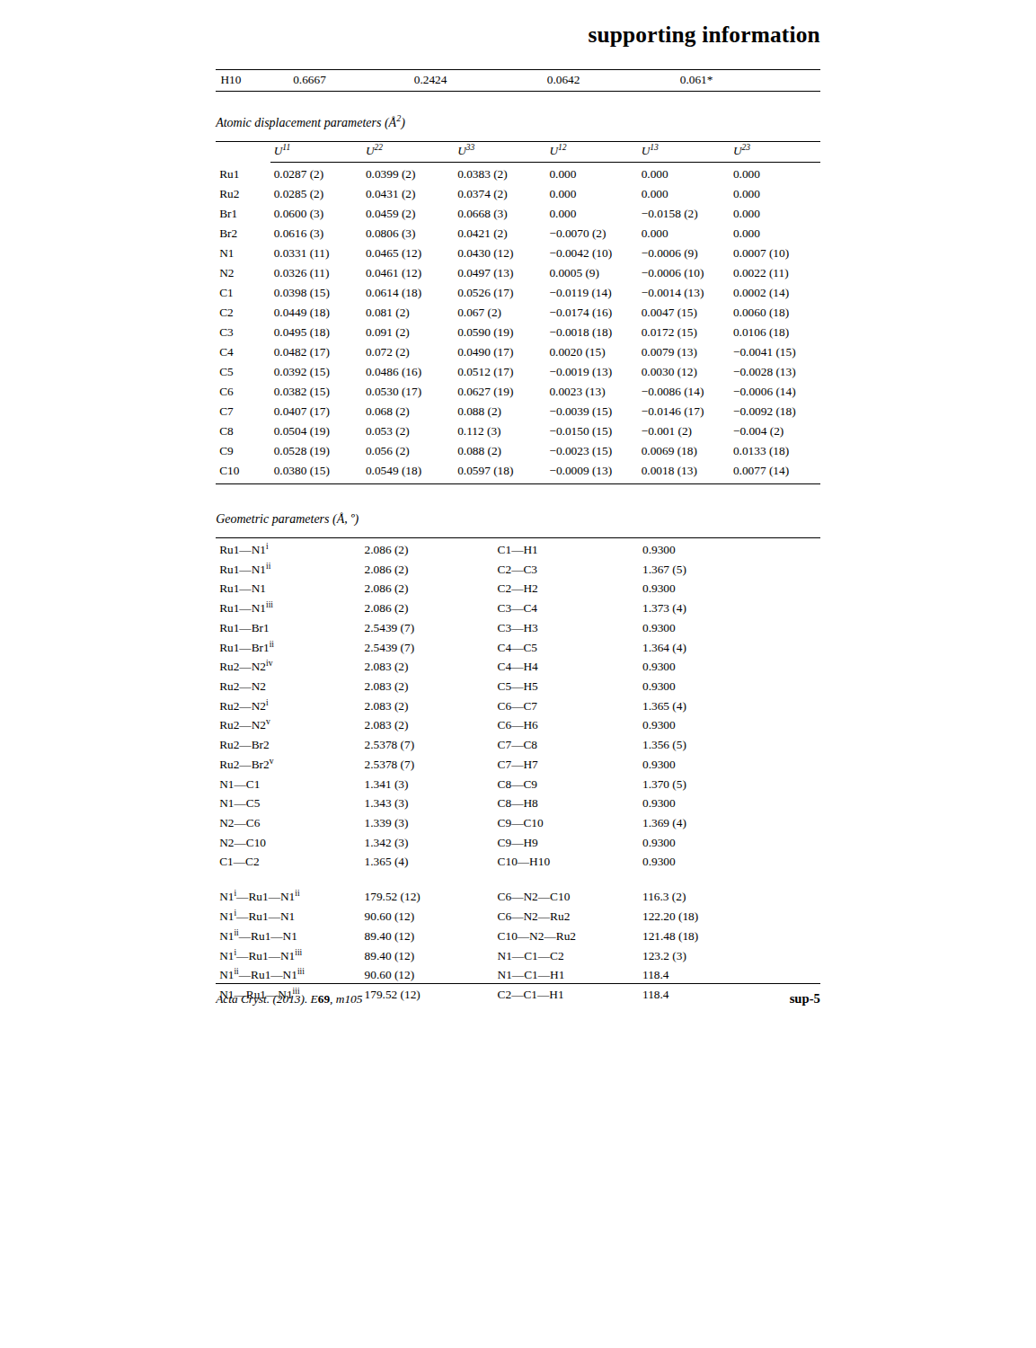supporting information
| H10 | 0.6667 | 0.2424 | 0.0642 | 0.061* |
Atomic displacement parameters (Å2)
| | U 11 | U 22 | U 33 | U 12 | U 13 | U 23 |
| --- | --- | --- | --- | --- | --- | --- |
| Ru1 | 0.0287 (2) | 0.0399 (2) | 0.0383 (2) | 0.000 | 0.000 | 0.000 |
| Ru2 | 0.0285 (2) | 0.0431 (2) | 0.0374 (2) | 0.000 | 0.000 | 0.000 |
| Br1 | 0.0600 (3) | 0.0459 (2) | 0.0668 (3) | 0.000 | −0.0158 (2) | 0.000 |
| Br2 | 0.0616 (3) | 0.0806 (3) | 0.0421 (2) | −0.0070 (2) | 0.000 | 0.000 |
| N1 | 0.0331 (11) | 0.0465 (12) | 0.0430 (12) | −0.0042 (10) | −0.0006 (9) | 0.0007 (10) |
| N2 | 0.0326 (11) | 0.0461 (12) | 0.0497 (13) | 0.0005 (9) | −0.0006 (10) | 0.0022 (11) |
| C1 | 0.0398 (15) | 0.0614 (18) | 0.0526 (17) | −0.0119 (14) | −0.0014 (13) | 0.0002 (14) |
| C2 | 0.0449 (18) | 0.081 (2) | 0.067 (2) | −0.0174 (16) | 0.0047 (15) | 0.0060 (18) |
| C3 | 0.0495 (18) | 0.091 (2) | 0.0590 (19) | −0.0018 (18) | 0.0172 (15) | 0.0106 (18) |
| C4 | 0.0482 (17) | 0.072 (2) | 0.0490 (17) | 0.0020 (15) | 0.0079 (13) | −0.0041 (15) |
| C5 | 0.0392 (15) | 0.0486 (16) | 0.0512 (17) | −0.0019 (13) | 0.0030 (12) | −0.0028 (13) |
| C6 | 0.0382 (15) | 0.0530 (17) | 0.0627 (19) | 0.0023 (13) | −0.0086 (14) | −0.0006 (14) |
| C7 | 0.0407 (17) | 0.068 (2) | 0.088 (2) | −0.0039 (15) | −0.0146 (17) | −0.0092 (18) |
| C8 | 0.0504 (19) | 0.053 (2) | 0.112 (3) | −0.0150 (15) | −0.001 (2) | −0.004 (2) |
| C9 | 0.0528 (19) | 0.056 (2) | 0.088 (2) | −0.0023 (15) | 0.0069 (18) | 0.0133 (18) |
| C10 | 0.0380 (15) | 0.0549 (18) | 0.0597 (18) | −0.0009 (13) | 0.0018 (13) | 0.0077 (14) |
Geometric parameters (Å, º)
| Ru1—N1 i | 2.086 (2) | C1—H1 | 0.9300 |
| Ru1—N1 ii | 2.086 (2) | C2—C3 | 1.367 (5) |
| Ru1—N1 | 2.086 (2) | C2—H2 | 0.9300 |
| Ru1—N1 iii | 2.086 (2) | C3—C4 | 1.373 (4) |
| Ru1—Br1 | 2.5439 (7) | C3—H3 | 0.9300 |
| Ru1—Br1 ii | 2.5439 (7) | C4—C5 | 1.364 (4) |
| Ru2—N2 iv | 2.083 (2) | C4—H4 | 0.9300 |
| Ru2—N2 | 2.083 (2) | C5—H5 | 0.9300 |
| Ru2—N2 i | 2.083 (2) | C6—C7 | 1.365 (4) |
| Ru2—N2 v | 2.083 (2) | C6—H6 | 0.9300 |
| Ru2—Br2 | 2.5378 (7) | C7—C8 | 1.356 (5) |
| Ru2—Br2 v | 2.5378 (7) | C7—H7 | 0.9300 |
| N1—C1 | 1.341 (3) | C8—C9 | 1.370 (5) |
| N1—C5 | 1.343 (3) | C8—H8 | 0.9300 |
| N2—C6 | 1.339 (3) | C9—C10 | 1.369 (4) |
| N2—C10 | 1.342 (3) | C9—H9 | 0.9300 |
| C1—C2 | 1.365 (4) | C10—H10 | 0.9300 |
| N1 i —Ru1—N1 ii | 179.52 (12) | C6—N2—C10 | 116.3 (2) |
| N1 i —Ru1—N1 | 90.60 (12) | C6—N2—Ru2 | 122.20 (18) |
| N1 ii —Ru1—N1 | 89.40 (12) | C10—N2—Ru2 | 121.48 (18) |
| N1 i —Ru1—N1 iii | 89.40 (12) | N1—C1—C2 | 123.2 (3) |
| N1 ii —Ru1—N1 iii | 90.60 (12) | N1—C1—H1 | 118.4 |
| N1—Ru1—N1 iii | 179.52 (12) | C2—C1—H1 | 118.4 |
Acta Cryst. (2013). E69, m105
sup-5